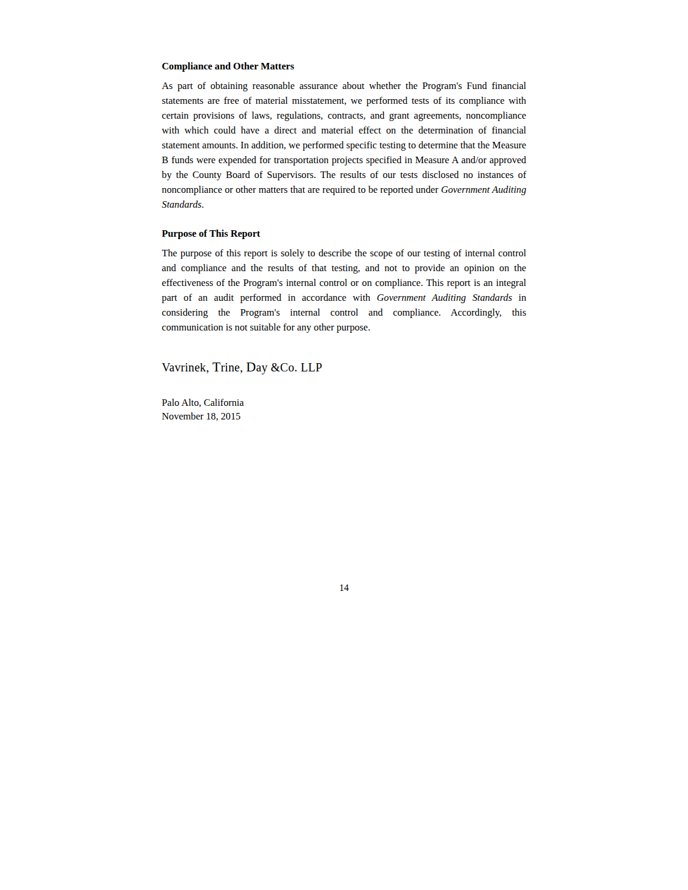Compliance and Other Matters
As part of obtaining reasonable assurance about whether the Program's Fund financial statements are free of material misstatement, we performed tests of its compliance with certain provisions of laws, regulations, contracts, and grant agreements, noncompliance with which could have a direct and material effect on the determination of financial statement amounts. In addition, we performed specific testing to determine that the Measure B funds were expended for transportation projects specified in Measure A and/or approved by the County Board of Supervisors. The results of our tests disclosed no instances of noncompliance or other matters that are required to be reported under Government Auditing Standards.
Purpose of This Report
The purpose of this report is solely to describe the scope of our testing of internal control and compliance and the results of that testing, and not to provide an opinion on the effectiveness of the Program's internal control or on compliance. This report is an integral part of an audit performed in accordance with Government Auditing Standards in considering the Program's internal control and compliance. Accordingly, this communication is not suitable for any other purpose.
Vavrinek, Trine, Day &Co. LLP
Palo Alto, California
November 18, 2015
14